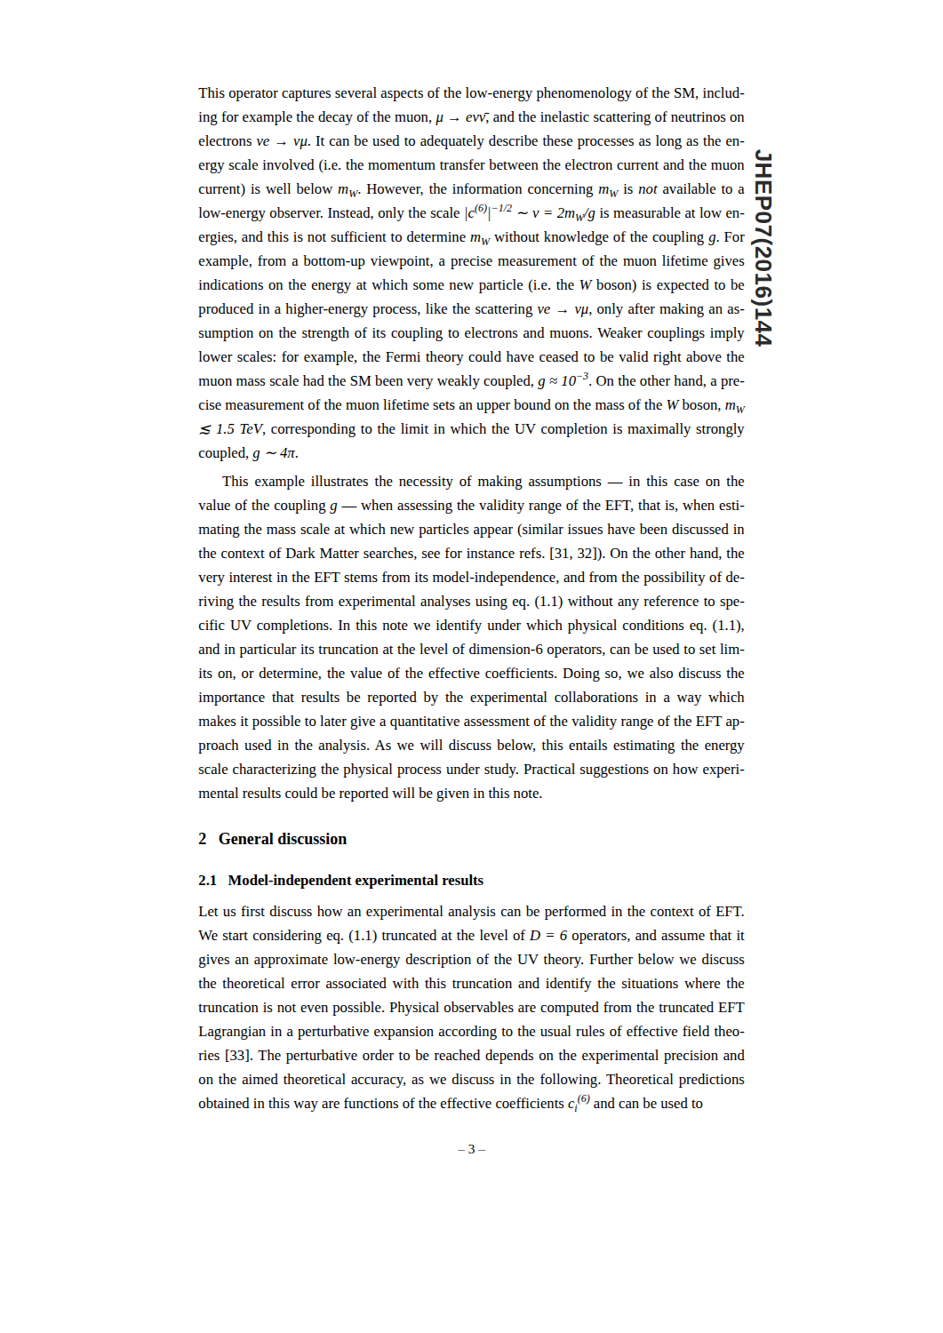JHEP07(2016)144
This operator captures several aspects of the low-energy phenomenology of the SM, including for example the decay of the muon, μ → eνν̄, and the inelastic scattering of neutrinos on electrons νe → νμ. It can be used to adequately describe these processes as long as the energy scale involved (i.e. the momentum transfer between the electron current and the muon current) is well below mW. However, the information concerning mW is not available to a low-energy observer. Instead, only the scale |c(6)|−1/2 ∼ v = 2mW/g is measurable at low energies, and this is not sufficient to determine mW without knowledge of the coupling g. For example, from a bottom-up viewpoint, a precise measurement of the muon lifetime gives indications on the energy at which some new particle (i.e. the W boson) is expected to be produced in a higher-energy process, like the scattering νe → νμ, only after making an assumption on the strength of its coupling to electrons and muons. Weaker couplings imply lower scales: for example, the Fermi theory could have ceased to be valid right above the muon mass scale had the SM been very weakly coupled, g ≈ 10−3. On the other hand, a precise measurement of the muon lifetime sets an upper bound on the mass of the W boson, mW ≲ 1.5 TeV, corresponding to the limit in which the UV completion is maximally strongly coupled, g ∼ 4π.
This example illustrates the necessity of making assumptions — in this case on the value of the coupling g — when assessing the validity range of the EFT, that is, when estimating the mass scale at which new particles appear (similar issues have been discussed in the context of Dark Matter searches, see for instance refs. [31, 32]). On the other hand, the very interest in the EFT stems from its model-independence, and from the possibility of deriving the results from experimental analyses using eq. (1.1) without any reference to specific UV completions. In this note we identify under which physical conditions eq. (1.1), and in particular its truncation at the level of dimension-6 operators, can be used to set limits on, or determine, the value of the effective coefficients. Doing so, we also discuss the importance that results be reported by the experimental collaborations in a way which makes it possible to later give a quantitative assessment of the validity range of the EFT approach used in the analysis. As we will discuss below, this entails estimating the energy scale characterizing the physical process under study. Practical suggestions on how experimental results could be reported will be given in this note.
2 General discussion
2.1 Model-independent experimental results
Let us first discuss how an experimental analysis can be performed in the context of EFT. We start considering eq. (1.1) truncated at the level of D = 6 operators, and assume that it gives an approximate low-energy description of the UV theory. Further below we discuss the theoretical error associated with this truncation and identify the situations where the truncation is not even possible. Physical observables are computed from the truncated EFT Lagrangian in a perturbative expansion according to the usual rules of effective field theories [33]. The perturbative order to be reached depends on the experimental precision and on the aimed theoretical accuracy, as we discuss in the following. Theoretical predictions obtained in this way are functions of the effective coefficients ci(6) and can be used to
– 3 –